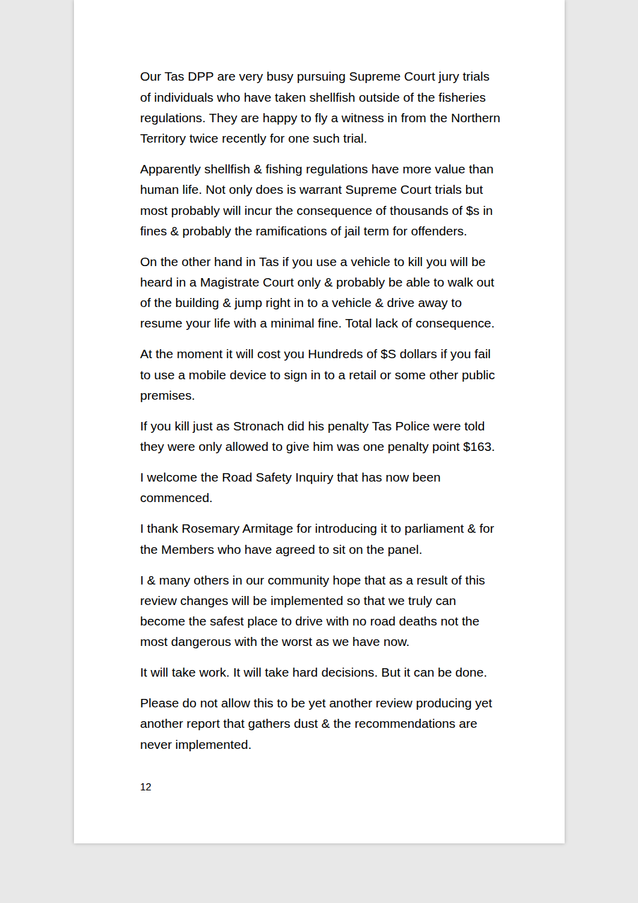Our Tas DPP are very busy pursuing Supreme Court jury trials of individuals who have taken shellfish outside of the fisheries regulations. They are happy to fly a witness in from the Northern Territory twice recently for one such trial.
Apparently shellfish & fishing regulations have more value than human life. Not only does is warrant Supreme Court trials but most probably will incur the consequence of thousands of $s in fines & probably the ramifications of jail term for offenders.
On the other hand in Tas if you use a vehicle to kill you will be heard in a Magistrate Court only & probably be able to walk out of the building & jump right in to a vehicle & drive away to resume your life with a minimal fine. Total lack of consequence.
At the moment it will cost you Hundreds of $S dollars if you fail to use a mobile device to sign in to a retail or some other public premises.
If you kill just as Stronach did his penalty Tas Police were told they were only allowed to give him was one penalty point $163.
I welcome the Road Safety Inquiry that has now been commenced.
I thank Rosemary Armitage for introducing it to parliament & for the Members who have agreed to sit on the panel.
I & many others in our community hope that as a result of this review changes will be implemented so that we truly can become the safest place to drive with no road deaths not the most dangerous with the worst as we have now.
It will take work. It will take hard decisions. But it can be done.
Please do not allow this to be yet another review producing yet another report that gathers dust & the recommendations are never implemented.
12